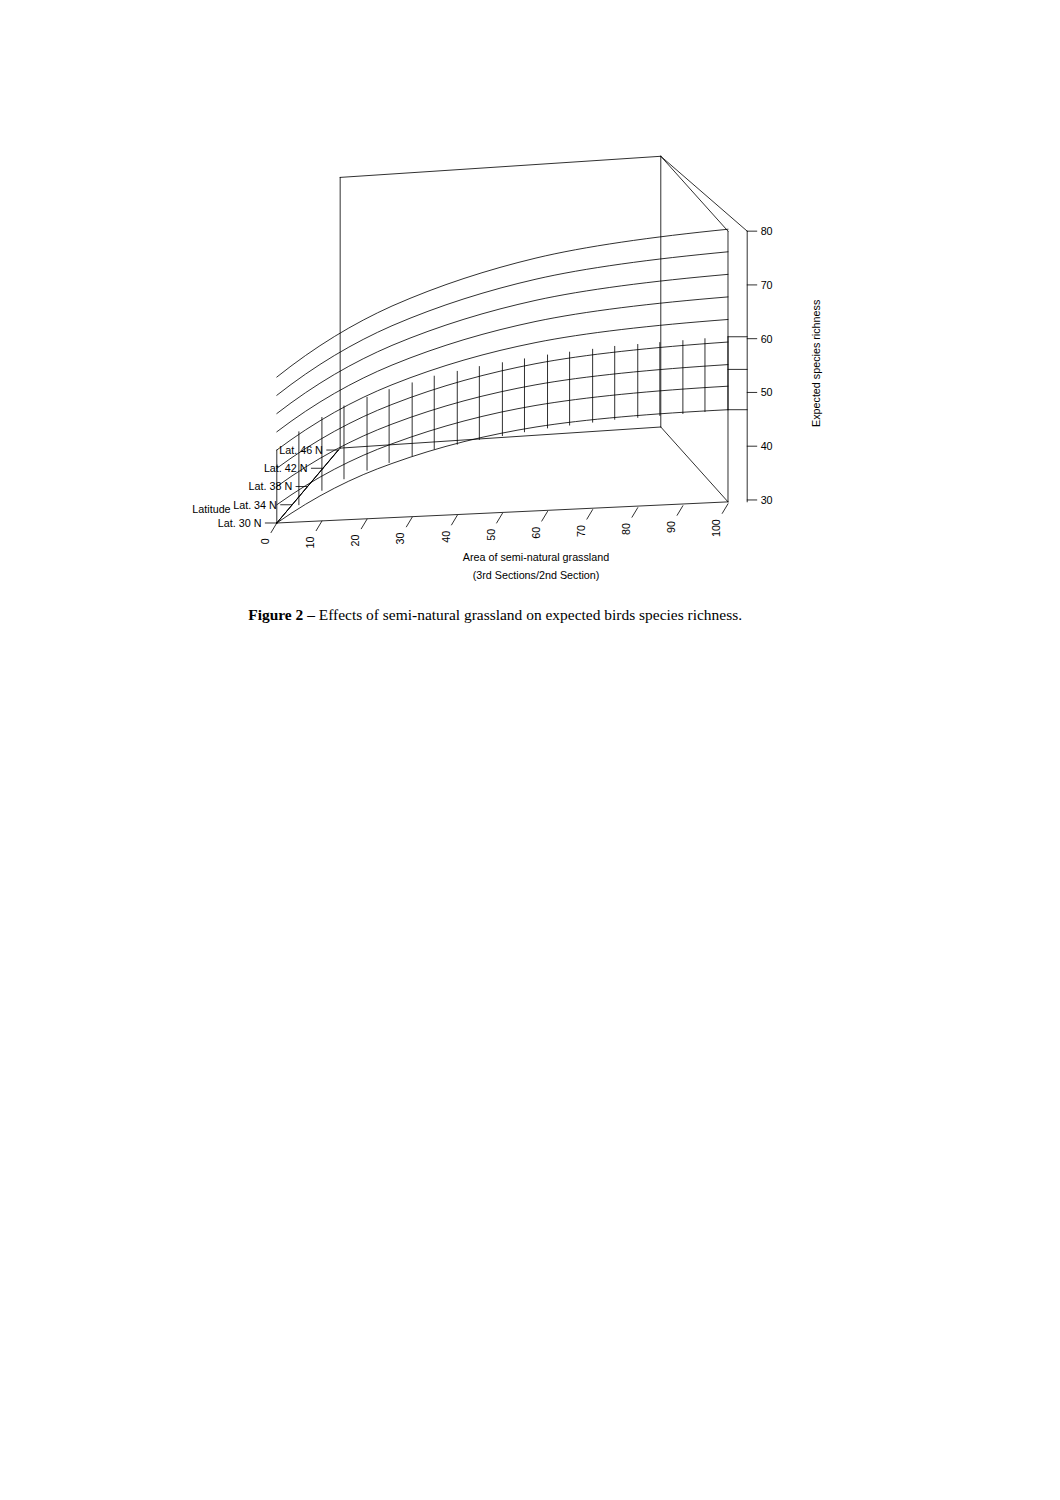Effects of semi-natural grassland on expected birds species richness Wireframe surface rising with increasing grassland area and decreasing latitude. 80 70 60 50 40 30 Expected species richness 0 10 20 30 40 50 60 70 80 90 100 Area of semi-natural grassland (3rd Sections/2nd Section) Lat. 30 N Lat. 34 N Lat. 38 N Lat. 42 N Lat. 46 N Latitude
Figure 2 – Effects of semi-natural grassland on expected birds species richness.